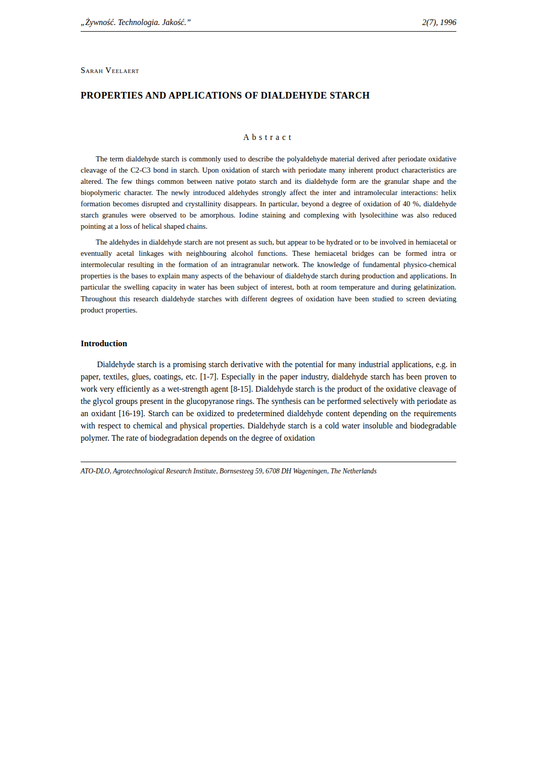„Żywność. Technologia. Jakość.” 2(7), 1996
Sarah Veelaert
Properties and Applications of Dialdehyde Starch
Abstract
The term dialdehyde starch is commonly used to describe the polyaldehyde material derived after periodate oxidative cleavage of the C2-C3 bond in starch. Upon oxidation of starch with periodate many inherent product characteristics are altered. The few things common between native potato starch and its dialdehyde form are the granular shape and the biopolymeric character. The newly introduced aldehydes strongly affect the inter and intramolecular interactions: helix formation becomes disrupted and crystallinity disappears. In particular, beyond a degree of oxidation of 40 %, dialdehyde starch granules were observed to be amorphous. Iodine staining and complexing with lysolecithine was also reduced pointing at a loss of helical shaped chains.
The aldehydes in dialdehyde starch are not present as such, but appear to be hydrated or to be involved in hemiacetal or eventually acetal linkages with neighbouring alcohol functions. These hemiacetal bridges can be formed intra or intermolecular resulting in the formation of an intragranular network. The knowledge of fundamental physico-chemical properties is the bases to explain many aspects of the behaviour of dialdehyde starch during production and applications. In particular the swelling capacity in water has been subject of interest, both at room temperature and during gelatinization. Throughout this research dialdehyde starches with different degrees of oxidation have been studied to screen deviating product properties.
Introduction
Dialdehyde starch is a promising starch derivative with the potential for many industrial applications, e.g. in paper, textiles, glues, coatings, etc. [1-7]. Especially in the paper industry, dialdehyde starch has been proven to work very efficiently as a wet-strength agent [8-15]. Dialdehyde starch is the product of the oxidative cleavage of the glycol groups present in the glucopyranose rings. The synthesis can be performed selectively with periodate as an oxidant [16-19]. Starch can be oxidized to predetermined dialdehyde content depending on the requirements with respect to chemical and physical properties. Dialdehyde starch is a cold water insoluble and biodegradable polymer. The rate of biodegradation depends on the degree of oxidation
ATO-DLO, Agrotechnological Research Institute, Bornsesteeg 59, 6708 DH Wageningen, The Netherlands